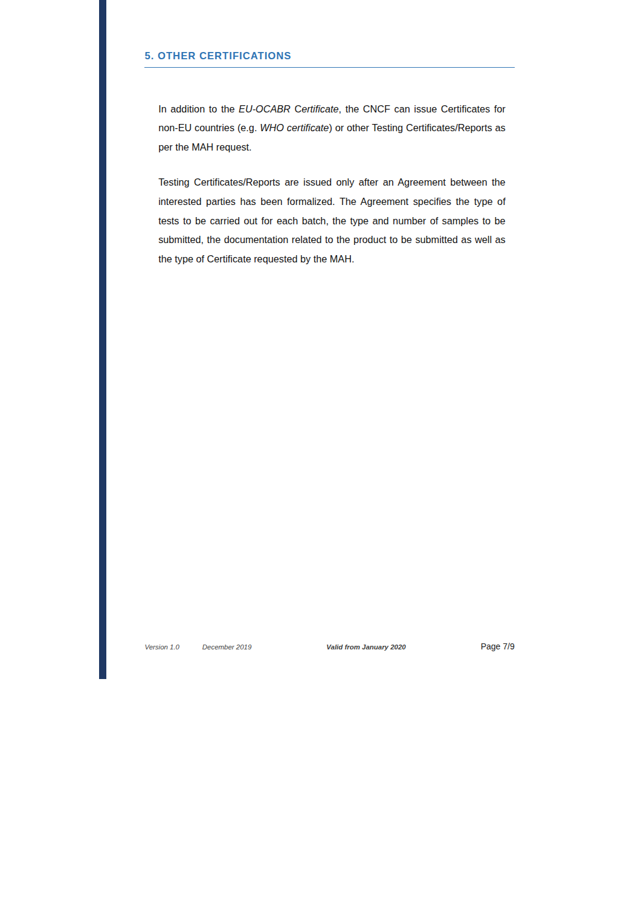5. Other Certifications
In addition to the EU-OCABR Certificate, the CNCF can issue Certificates for non-EU countries (e.g. WHO certificate) or other Testing Certificates/Reports as per the MAH request.
Testing Certificates/Reports are issued only after an Agreement between the interested parties has been formalized. The Agreement specifies the type of tests to be carried out for each batch, the type and number of samples to be submitted, the documentation related to the product to be submitted as well as the type of Certificate requested by the MAH.
Version 1.0 December 2019 Valid from January 2020 Page 7/9